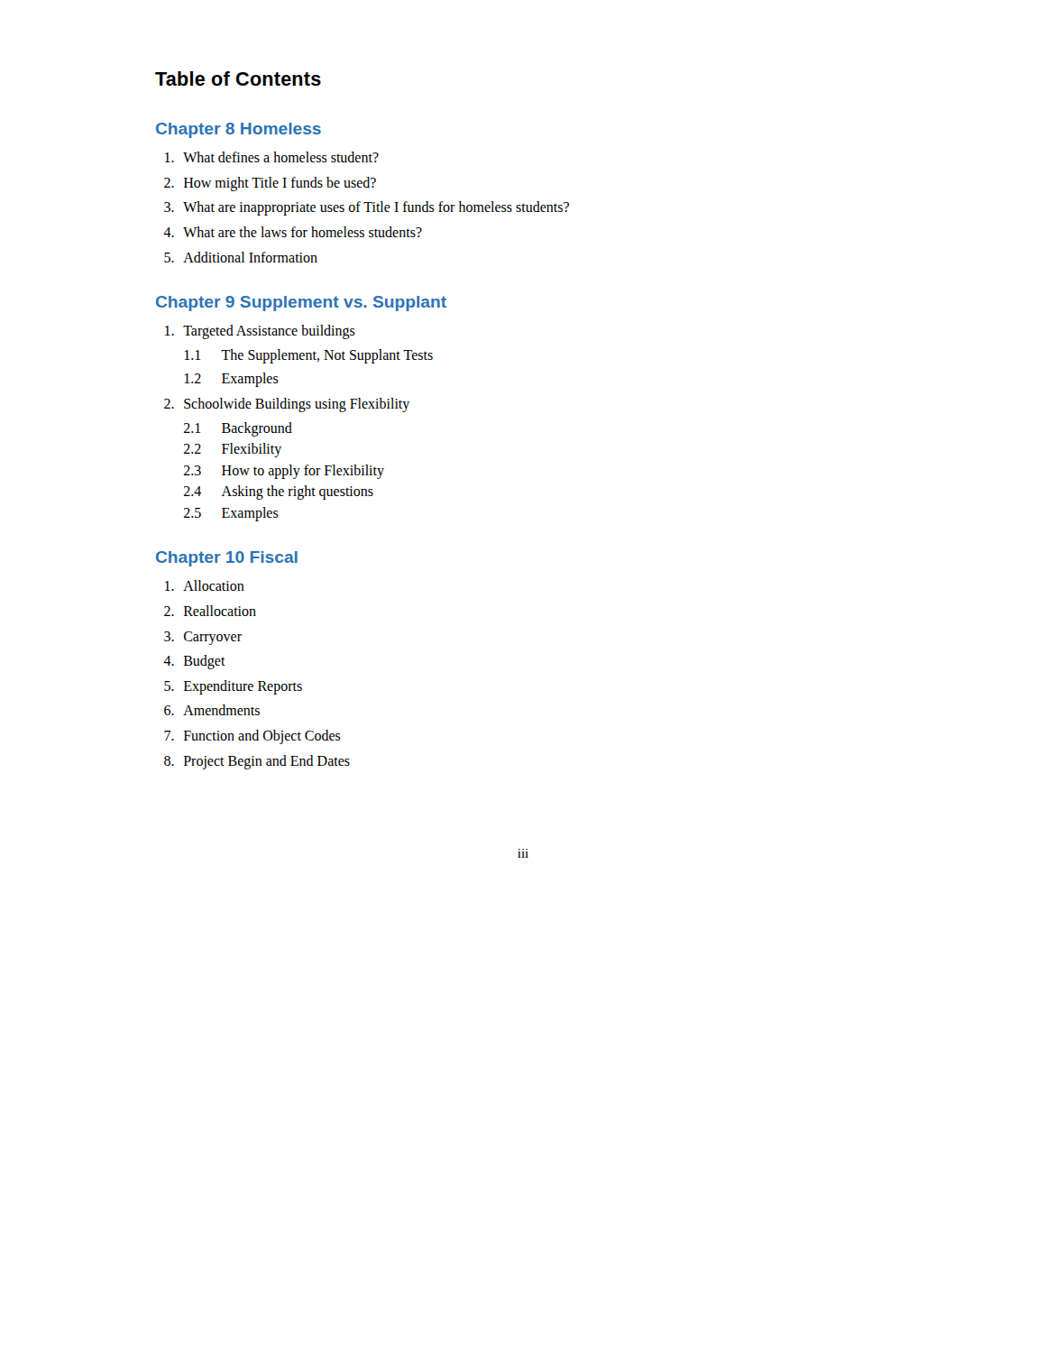Table of Contents
Chapter 8 Homeless
What defines a homeless student?
How might Title I funds be used?
What are inappropriate uses of Title I funds for homeless students?
What are the laws for homeless students?
Additional Information
Chapter 9 Supplement vs. Supplant
Targeted Assistance buildings
1.1 The Supplement, Not Supplant Tests
1.2 Examples
Schoolwide Buildings using Flexibility
2.1 Background
2.2 Flexibility
2.3 How to apply for Flexibility
2.4 Asking the right questions
2.5 Examples
Chapter 10 Fiscal
Allocation
Reallocation
Carryover
Budget
Expenditure Reports
Amendments
Function and Object Codes
Project Begin and End Dates
iii